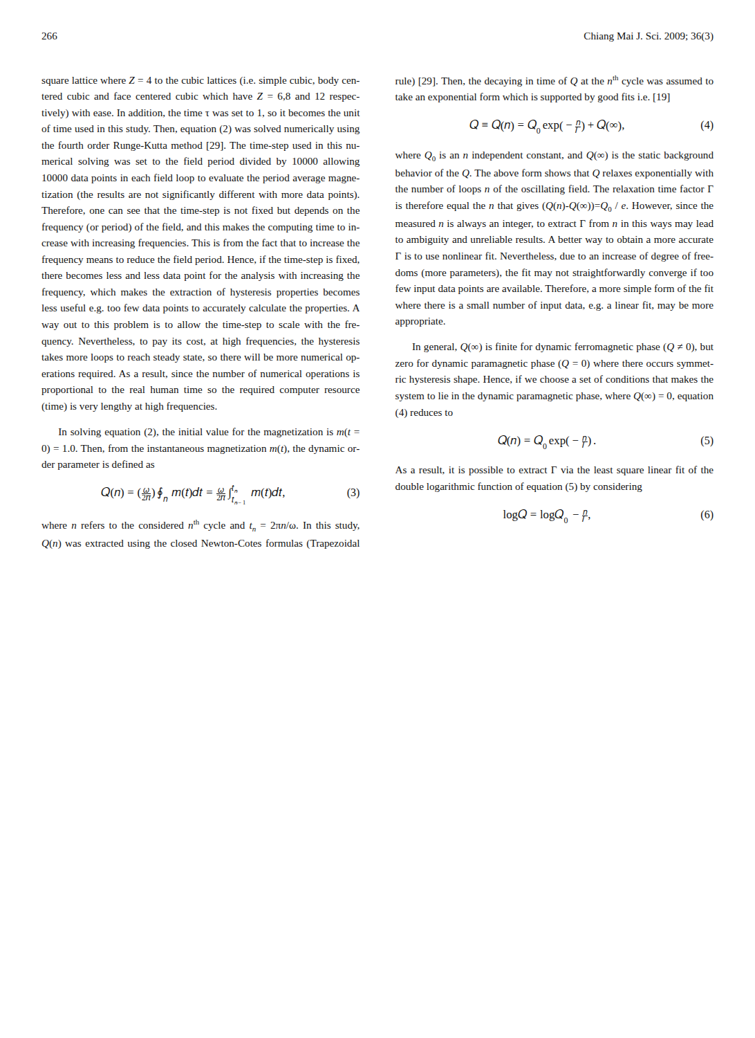266 Chiang Mai J. Sci. 2009; 36(3)
square lattice where Z = 4 to the cubic lattices (i.e. simple cubic, body centered cubic and face centered cubic which have Z = 6,8 and 12 respectively) with ease. In addition, the time τ was set to 1, so it becomes the unit of time used in this study. Then, equation (2) was solved numerically using the fourth order Runge-Kutta method [29]. The time-step used in this numerical solving was set to the field period divided by 10000 allowing 10000 data points in each field loop to evaluate the period average magnetization (the results are not significantly different with more data points). Therefore, one can see that the time-step is not fixed but depends on the frequency (or period) of the field, and this makes the computing time to increase with increasing frequencies. This is from the fact that to increase the frequency means to reduce the field period. Hence, if the time-step is fixed, there becomes less and less data point for the analysis with increasing the frequency, which makes the extraction of hysteresis properties becomes less useful e.g. too few data points to accurately calculate the properties. A way out to this problem is to allow the time-step to scale with the frequency. Nevertheless, to pay its cost, at high frequencies, the hysteresis takes more loops to reach steady state, so there will be more numerical operations required. As a result, since the number of numerical operations is proportional to the real human time so the required computer resource (time) is very lengthy at high frequencies.
In solving equation (2), the initial value for the magnetization is m(t = 0) = 1.0. Then, from the instantaneous magnetization m(t), the dynamic order parameter is defined as
(3) Q(n) = ( ω2π ) ∮n m(t)dt = ω2π ∫ tn−1 tn m(t)dt ,
where n refers to the considered nth cycle and tn = 2πn/ω. In this study, Q(n) was extracted using the closed Newton-Cotes formulas (Trapezoidal rule) [29]. Then, the decaying in time of Q at the nth cycle was assumed to take an exponential form which is supported by good fits i.e. [19]
(4) Q ≡ Q(n) = Q0 exp ( − nΓ ) + Q(∞) ,
where Q0 is an n independent constant, and Q(∞) is the static background behavior of the Q. The above form shows that Q relaxes exponentially with the number of loops n of the oscillating field. The relaxation time factor Γ is therefore equal the n that gives (Q(n)-Q(∞))=Q0 / e. However, since the measured n is always an integer, to extract Γ from n in this ways may lead to ambiguity and unreliable results. A better way to obtain a more accurate Γ is to use nonlinear fit. Nevertheless, due to an increase of degree of freedoms (more parameters), the fit may not straightforwardly converge if too few input data points are available. Therefore, a more simple form of the fit where there is a small number of input data, e.g. a linear fit, may be more appropriate.
In general, Q(∞) is finite for dynamic ferromagnetic phase (Q ≠ 0), but zero for dynamic paramagnetic phase (Q = 0) where there occurs symmetric hysteresis shape. Hence, if we choose a set of conditions that makes the system to lie in the dynamic paramagnetic phase, where Q(∞) = 0, equation (4) reduces to
(5) Q(n) = Q0 exp ( − nΓ ) .
As a result, it is possible to extract Γ via the least square linear fit of the double logarithmic function of equation (5) by considering
(6) logQ = logQ0 − nΓ ,